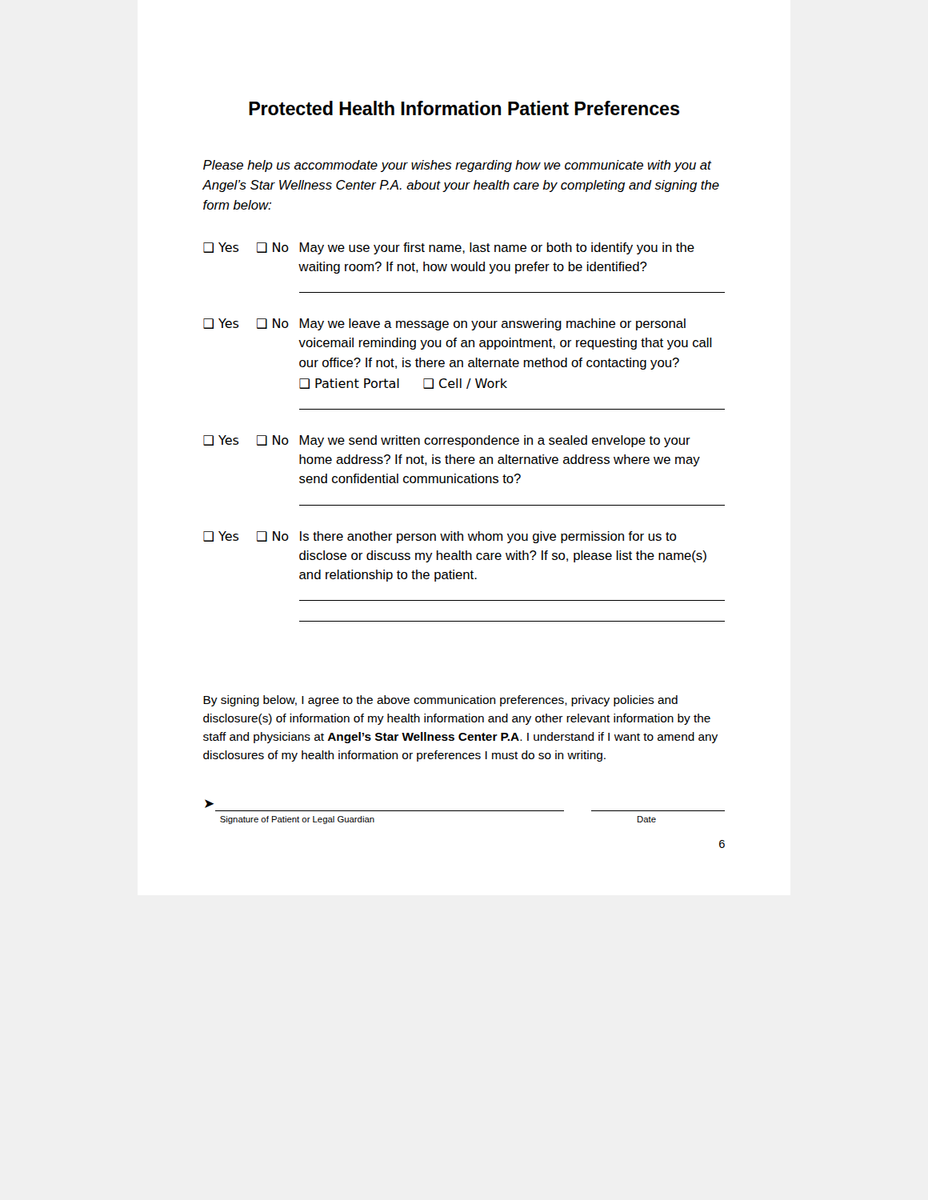Protected Health Information Patient Preferences
Please help us accommodate your wishes regarding how we communicate with you at Angel’s Star Wellness Center P.A. about your health care by completing and signing the form below:
| ❑ Yes ❑ No | May we use your first name, last name or both to identify you in the waiting room? If not, how would you prefer to be identified? |
| ❑ Yes ❑ No | May we leave a message on your answering machine or personal voicemail reminding you of an appointment, or requesting that you call our office? If not, is there an alternate method of contacting you? ❑ Patient Portal ❑ Cell / Work |
| ❑ Yes ❑ No | May we send written correspondence in a sealed envelope to your home address? If not, is there an alternative address where we may send confidential communications to? |
| ❑ Yes ❑ No | Is there another person with whom you give permission for us to disclose or discuss my health care with? If so, please list the name(s) and relationship to the patient. |
By signing below, I agree to the above communication preferences, privacy policies and disclosure(s) of information of my health information and any other relevant information by the staff and physicians at Angel’s Star Wellness Center P.A. I understand if I want to amend any disclosures of my health information or preferences I must do so in writing.
➤
Signature of Patient or Legal Guardian Date
6